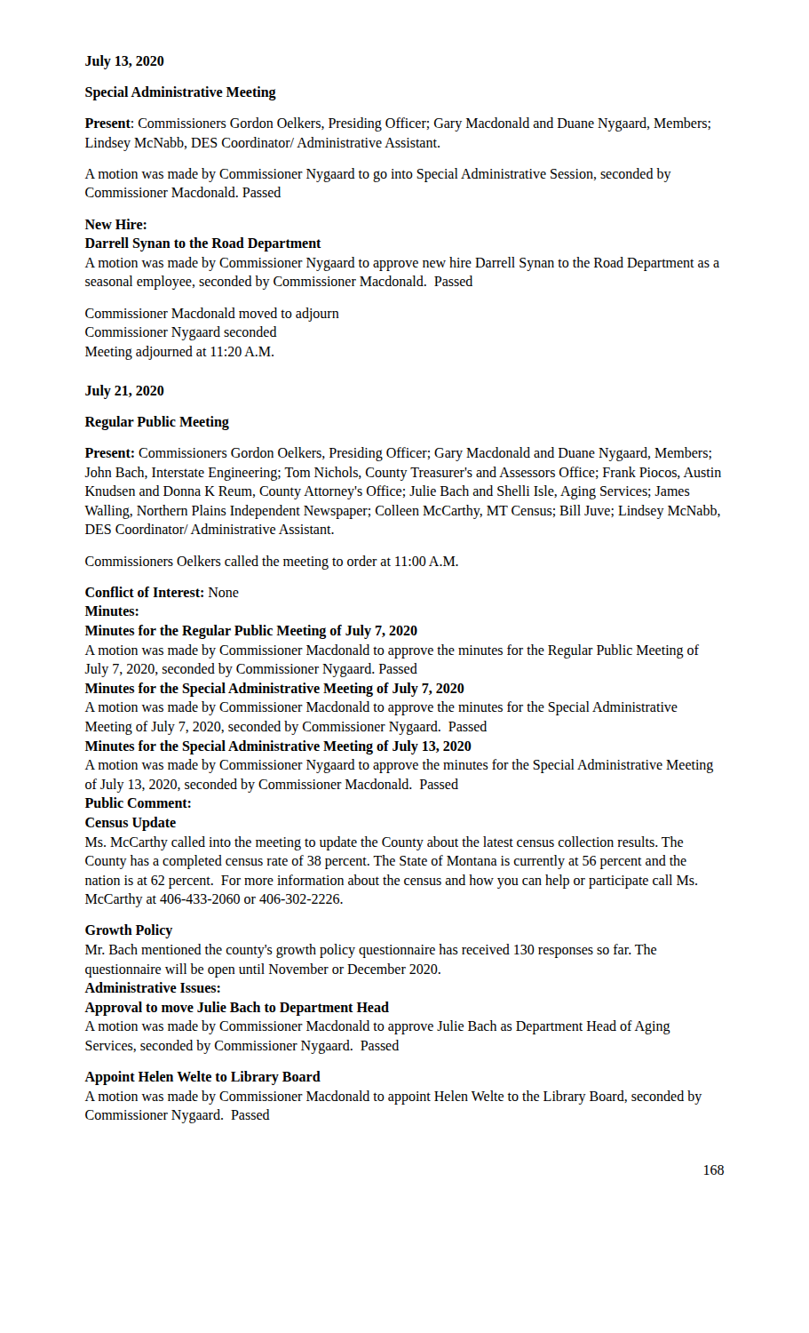July 13, 2020
Special Administrative Meeting
Present: Commissioners Gordon Oelkers, Presiding Officer; Gary Macdonald and Duane Nygaard, Members; Lindsey McNabb, DES Coordinator/ Administrative Assistant.
A motion was made by Commissioner Nygaard to go into Special Administrative Session, seconded by Commissioner Macdonald. Passed
New Hire:
Darrell Synan to the Road Department
A motion was made by Commissioner Nygaard to approve new hire Darrell Synan to the Road Department as a seasonal employee, seconded by Commissioner Macdonald. Passed
Commissioner Macdonald moved to adjourn
Commissioner Nygaard seconded
Meeting adjourned at 11:20 A.M.
July 21, 2020
Regular Public Meeting
Present: Commissioners Gordon Oelkers, Presiding Officer; Gary Macdonald and Duane Nygaard, Members; John Bach, Interstate Engineering; Tom Nichols, County Treasurer's and Assessors Office; Frank Piocos, Austin Knudsen and Donna K Reum, County Attorney's Office; Julie Bach and Shelli Isle, Aging Services; James Walling, Northern Plains Independent Newspaper; Colleen McCarthy, MT Census; Bill Juve; Lindsey McNabb, DES Coordinator/ Administrative Assistant.
Commissioners Oelkers called the meeting to order at 11:00 A.M.
Conflict of Interest: None
Minutes:
Minutes for the Regular Public Meeting of July 7, 2020
A motion was made by Commissioner Macdonald to approve the minutes for the Regular Public Meeting of July 7, 2020, seconded by Commissioner Nygaard. Passed
Minutes for the Special Administrative Meeting of July 7, 2020
A motion was made by Commissioner Macdonald to approve the minutes for the Special Administrative Meeting of July 7, 2020, seconded by Commissioner Nygaard. Passed
Minutes for the Special Administrative Meeting of July 13, 2020
A motion was made by Commissioner Nygaard to approve the minutes for the Special Administrative Meeting of July 13, 2020, seconded by Commissioner Macdonald. Passed
Public Comment:
Census Update
Ms. McCarthy called into the meeting to update the County about the latest census collection results. The County has a completed census rate of 38 percent. The State of Montana is currently at 56 percent and the nation is at 62 percent. For more information about the census and how you can help or participate call Ms. McCarthy at 406-433-2060 or 406-302-2226.
Growth Policy
Mr. Bach mentioned the county's growth policy questionnaire has received 130 responses so far. The questionnaire will be open until November or December 2020.
Administrative Issues:
Approval to move Julie Bach to Department Head
A motion was made by Commissioner Macdonald to approve Julie Bach as Department Head of Aging Services, seconded by Commissioner Nygaard. Passed
Appoint Helen Welte to Library Board
A motion was made by Commissioner Macdonald to appoint Helen Welte to the Library Board, seconded by Commissioner Nygaard. Passed
168